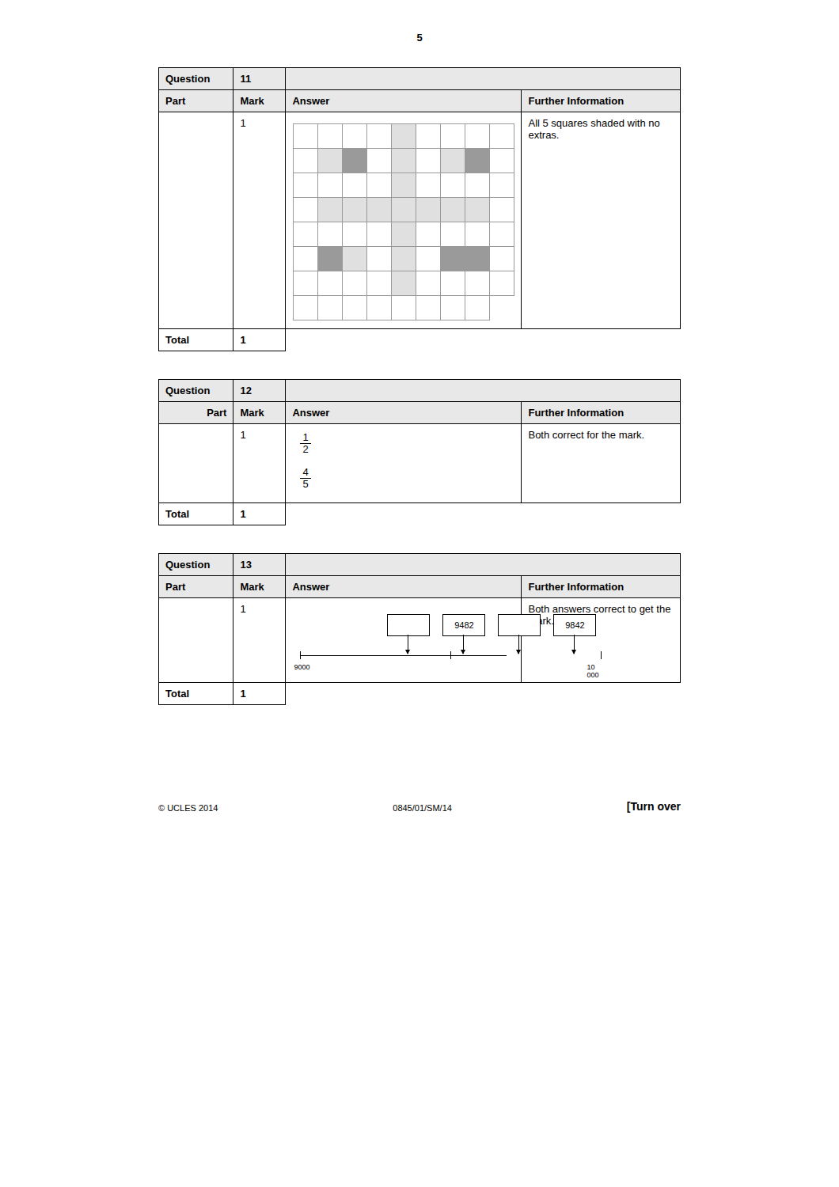5
| Question | 11 | |
| Part | Mark | Answer | Further Information |
| | 1 | | All 5 squares shaded with no extras. |
| Total | 1 | | |
| Question | 12 | |
| Part | Mark | Answer | Further Information |
| | 1 | 1 2 4 5 | Both correct for the mark. |
| Total | 1 | | |
| Question | 13 | |
| Part | Mark | Answer | Further Information |
| | 1 | 9482 9842 9000 10 000 | Both answers correct to get the mark. |
| Total | 1 | | |
© UCLES 2014
0845/01/SM/14
[Turn over